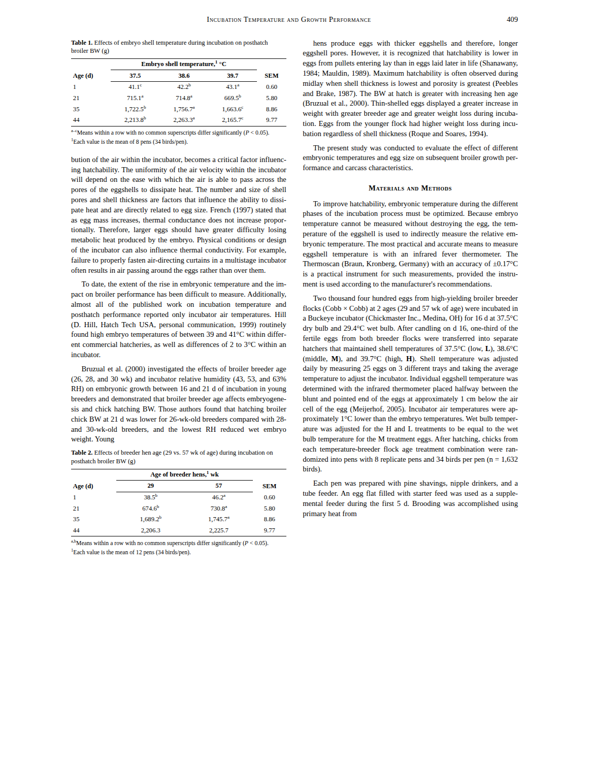Incubation Temperature and Growth Performance
409
Table 1. Effects of embryo shell temperature during incubation on posthatch broiler BW (g)
| Age (d) | Embryo shell temperature, 1 °C | SEM |
| --- | --- | --- |
| 37.5 | 38.6 | 39.7 |
| 1 | 41.1 c | 42.2 b | 43.1 a | 0.60 |
| 21 | 715.1 a | 714.8 a | 669.5 b | 5.80 |
| 35 | 1,722.5 b | 1,756.7 a | 1,663.6 c | 8.86 |
| 44 | 2,213.8 b | 2,263.3 a | 2,165.7 c | 9.77 |
a–cMeans within a row with no common superscripts differ significantly (P < 0.05).
1Each value is the mean of 8 pens (34 birds/pen).
bution of the air within the incubator, becomes a critical factor influencing hatchability. The uniformity of the air velocity within the incubator will depend on the ease with which the air is able to pass across the pores of the eggshells to dissipate heat. The number and size of shell pores and shell thickness are factors that influence the ability to dissipate heat and are directly related to egg size. French (1997) stated that as egg mass increases, thermal conductance does not increase proportionally. Therefore, larger eggs should have greater difficulty losing metabolic heat produced by the embryo. Physical conditions or design of the incubator can also influence thermal conductivity. For example, failure to properly fasten air-directing curtains in a multistage incubator often results in air passing around the eggs rather than over them.
To date, the extent of the rise in embryonic temperature and the impact on broiler performance has been difficult to measure. Additionally, almost all of the published work on incubation temperature and posthatch performance reported only incubator air temperatures. Hill (D. Hill, Hatch Tech USA, personal communication, 1999) routinely found high embryo temperatures of between 39 and 41°C within different commercial hatcheries, as well as differences of 2 to 3°C within an incubator.
Bruzual et al. (2000) investigated the effects of broiler breeder age (26, 28, and 30 wk) and incubator relative humidity (43, 53, and 63% RH) on embryonic growth between 16 and 21 d of incubation in young breeders and demonstrated that broiler breeder age affects embryogenesis and chick hatching BW. Those authors found that hatching broiler chick BW at 21 d was lower for 26-wk-old breeders compared with 28- and 30-wk-old breeders, and the lowest RH reduced wet embryo weight. Young
Table 2. Effects of breeder hen age (29 vs. 57 wk of age) during incubation on posthatch broiler BW (g)
| Age (d) | Age of breeder hens, 1 wk | SEM |
| --- | --- | --- |
| 29 | 57 |
| 1 | 38.5 b | 46.2 a | 0.60 |
| 21 | 674.6 b | 730.8 a | 5.80 |
| 35 | 1,689.2 b | 1,745.7 a | 8.86 |
| 44 | 2,206.3 | 2,225.7 | 9.77 |
a,bMeans within a row with no common superscripts differ significantly (P < 0.05).
1Each value is the mean of 12 pens (34 birds/pen).
hens produce eggs with thicker eggshells and therefore, longer eggshell pores. However, it is recognized that hatchability is lower in eggs from pullets entering lay than in eggs laid later in life (Shanawany, 1984; Mauldin, 1989). Maximum hatchability is often observed during midlay when shell thickness is lowest and porosity is greatest (Peebles and Brake, 1987). The BW at hatch is greater with increasing hen age (Bruzual et al., 2000). Thin-shelled eggs displayed a greater increase in weight with greater breeder age and greater weight loss during incubation. Eggs from the younger flock had higher weight loss during incubation regardless of shell thickness (Roque and Soares, 1994).
The present study was conducted to evaluate the effect of different embryonic temperatures and egg size on subsequent broiler growth performance and carcass characteristics.
Materials and Methods
To improve hatchability, embryonic temperature during the different phases of the incubation process must be optimized. Because embryo temperature cannot be measured without destroying the egg, the temperature of the eggshell is used to indirectly measure the relative embryonic temperature. The most practical and accurate means to measure eggshell temperature is with an infrared fever thermometer. The Thermoscan (Braun, Kronberg, Germany) with an accuracy of ±0.17°C is a practical instrument for such measurements, provided the instrument is used according to the manufacturer's recommendations.
Two thousand four hundred eggs from high-yielding broiler breeder flocks (Cobb × Cobb) at 2 ages (29 and 57 wk of age) were incubated in a Buckeye incubator (Chickmaster Inc., Medina, OH) for 16 d at 37.5°C dry bulb and 29.4°C wet bulb. After candling on d 16, one-third of the fertile eggs from both breeder flocks were transferred into separate hatchers that maintained shell temperatures of 37.5°C (low, L), 38.6°C (middle, M), and 39.7°C (high, H). Shell temperature was adjusted daily by measuring 25 eggs on 3 different trays and taking the average temperature to adjust the incubator. Individual eggshell temperature was determined with the infrared thermometer placed halfway between the blunt and pointed end of the eggs at approximately 1 cm below the air cell of the egg (Meijerhof, 2005). Incubator air temperatures were approximately 1°C lower than the embryo temperatures. Wet bulb temperature was adjusted for the H and L treatments to be equal to the wet bulb temperature for the M treatment eggs. After hatching, chicks from each temperature-breeder flock age treatment combination were randomized into pens with 8 replicate pens and 34 birds per pen (n = 1,632 birds).
Each pen was prepared with pine shavings, nipple drinkers, and a tube feeder. An egg flat filled with starter feed was used as a supplemental feeder during the first 5 d. Brooding was accomplished using primary heat from